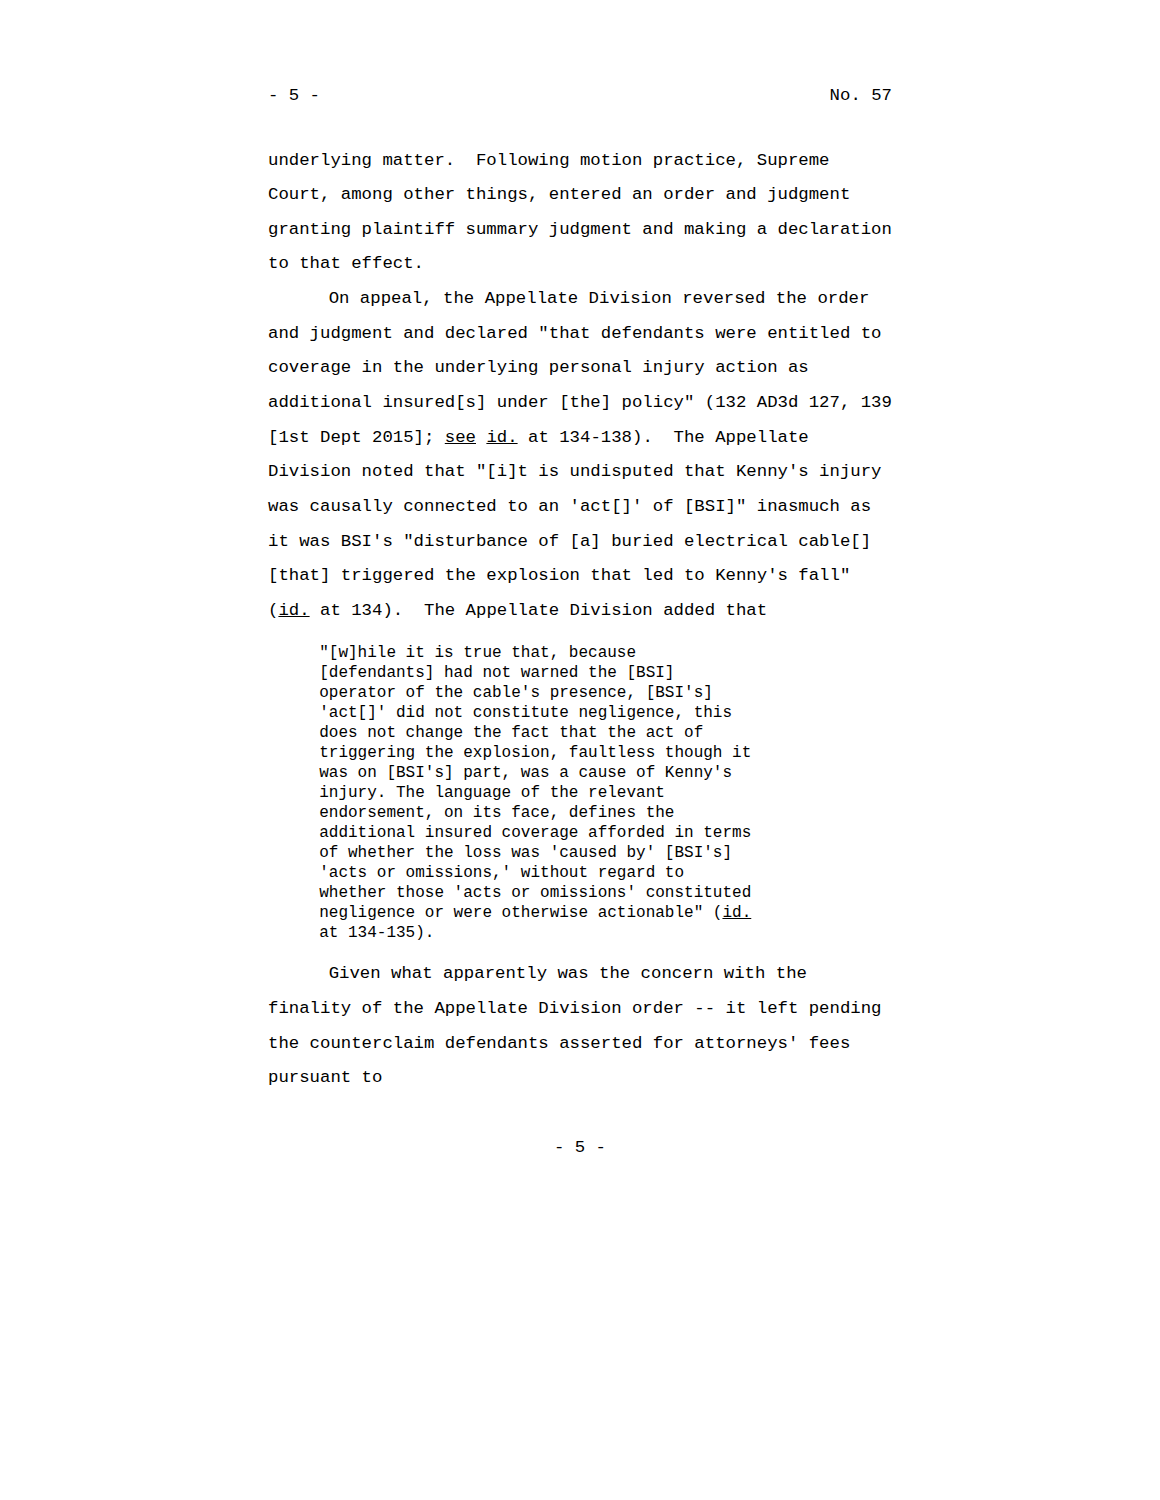- 5 - No. 57
underlying matter. Following motion practice, Supreme Court, among other things, entered an order and judgment granting plaintiff summary judgment and making a declaration to that effect.
On appeal, the Appellate Division reversed the order and judgment and declared "that defendants were entitled to coverage in the underlying personal injury action as additional insured[s] under [the] policy" (132 AD3d 127, 139 [1st Dept 2015]; see id. at 134-138). The Appellate Division noted that "[i]t is undisputed that Kenny's injury was causally connected to an 'act[]' of [BSI]" inasmuch as it was BSI's "disturbance of [a] buried electrical cable[] [that] triggered the explosion that led to Kenny's fall" (id. at 134). The Appellate Division added that
"[w]hile it is true that, because [defendants] had not warned the [BSI] operator of the cable's presence, [BSI's] 'act[]' did not constitute negligence, this does not change the fact that the act of triggering the explosion, faultless though it was on [BSI's] part, was a cause of Kenny's injury. The language of the relevant endorsement, on its face, defines the additional insured coverage afforded in terms of whether the loss was 'caused by' [BSI's] 'acts or omissions,' without regard to whether those 'acts or omissions' constituted negligence or were otherwise actionable" (id. at 134-135).
Given what apparently was the concern with the finality of the Appellate Division order -- it left pending the counterclaim defendants asserted for attorneys' fees pursuant to
- 5 -